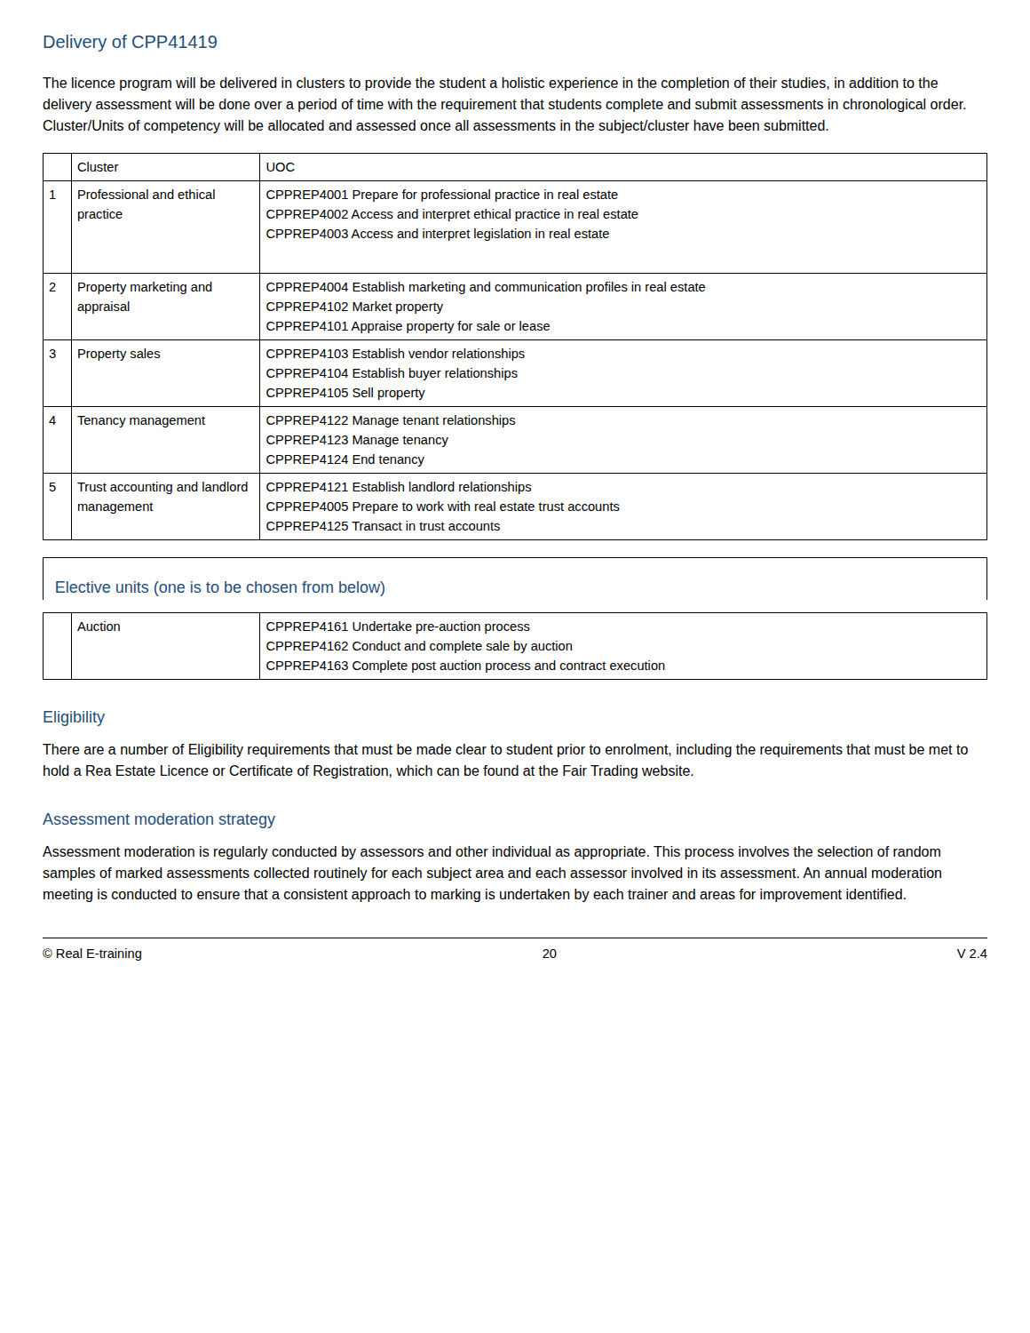Delivery of CPP41419
The licence program will be delivered in clusters to provide the student a holistic experience in the completion of their studies, in addition to the delivery assessment will be done over a period of time with the requirement that students complete and submit assessments in chronological order. Cluster/Units of competency will be allocated and assessed once all assessments in the subject/cluster have been submitted.
| | Cluster | UOC |
| 1 | Professional and ethical practice | CPPREP4001 Prepare for professional practice in real estate CPPREP4002 Access and interpret ethical practice in real estate CPPREP4003 Access and interpret legislation in real estate |
| 2 | Property marketing and appraisal | CPPREP4004 Establish marketing and communication profiles in real estate CPPREP4102 Market property CPPREP4101 Appraise property for sale or lease |
| 3 | Property sales | CPPREP4103 Establish vendor relationships CPPREP4104 Establish buyer relationships CPPREP4105 Sell property |
| 4 | Tenancy management | CPPREP4122 Manage tenant relationships CPPREP4123 Manage tenancy CPPREP4124 End tenancy |
| 5 | Trust accounting and landlord management | CPPREP4121 Establish landlord relationships CPPREP4005 Prepare to work with real estate trust accounts CPPREP4125 Transact in trust accounts |
Elective units (one is to be chosen from below)
| | Auction | CPPREP4161 Undertake pre-auction process CPPREP4162 Conduct and complete sale by auction CPPREP4163 Complete post auction process and contract execution |
Eligibility
There are a number of Eligibility requirements that must be made clear to student prior to enrolment, including the requirements that must be met to hold a Rea Estate Licence or Certificate of Registration, which can be found at the Fair Trading website.
Assessment moderation strategy
Assessment moderation is regularly conducted by assessors and other individual as appropriate. This process involves the selection of random samples of marked assessments collected routinely for each subject area and each assessor involved in its assessment. An annual moderation meeting is conducted to ensure that a consistent approach to marking is undertaken by each trainer and areas for improvement identified.
© Real E-training 20 V 2.4